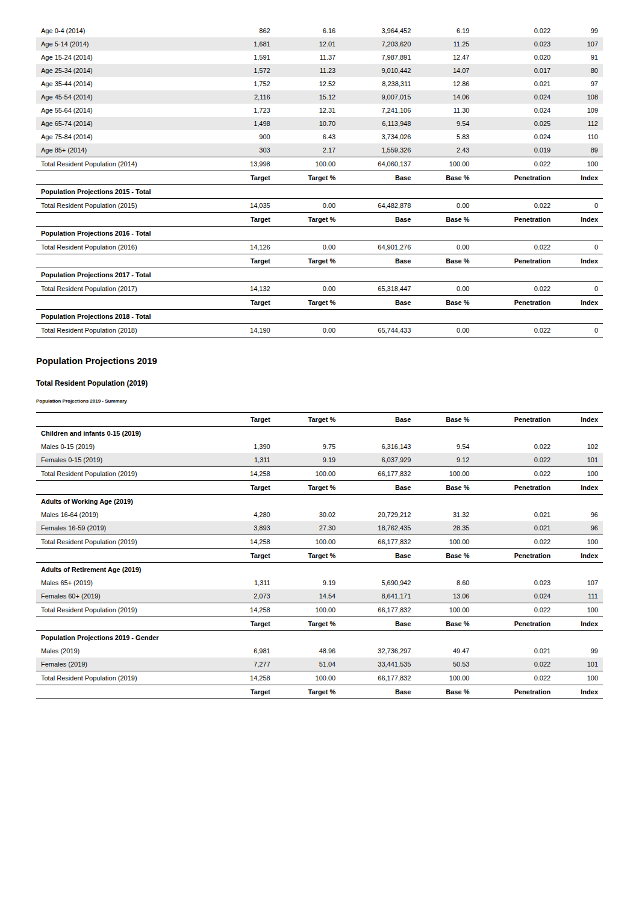| Age 0-4 (2014) | 862 | 6.16 | 3,964,452 | 6.19 | 0.022 | 99 |
| Age 5-14 (2014) | 1,681 | 12.01 | 7,203,620 | 11.25 | 0.023 | 107 |
| Age 15-24 (2014) | 1,591 | 11.37 | 7,987,891 | 12.47 | 0.020 | 91 |
| Age 25-34 (2014) | 1,572 | 11.23 | 9,010,442 | 14.07 | 0.017 | 80 |
| Age 35-44 (2014) | 1,752 | 12.52 | 8,238,311 | 12.86 | 0.021 | 97 |
| Age 45-54 (2014) | 2,116 | 15.12 | 9,007,015 | 14.06 | 0.024 | 108 |
| Age 55-64 (2014) | 1,723 | 12.31 | 7,241,106 | 11.30 | 0.024 | 109 |
| Age 65-74 (2014) | 1,498 | 10.70 | 6,113,948 | 9.54 | 0.025 | 112 |
| Age 75-84 (2014) | 900 | 6.43 | 3,734,026 | 5.83 | 0.024 | 110 |
| Age 85+ (2014) | 303 | 2.17 | 1,559,326 | 2.43 | 0.019 | 89 |
| Total Resident Population (2014) | 13,998 | 100.00 | 64,060,137 | 100.00 | 0.022 | 100 |
| | Target | Target % | Base | Base % | Penetration | Index |
| Population Projections 2015 - Total |
| Total Resident Population (2015) | 14,035 | 0.00 | 64,482,878 | 0.00 | 0.022 | 0 |
| | Target | Target % | Base | Base % | Penetration | Index |
| Population Projections 2016 - Total |
| Total Resident Population (2016) | 14,126 | 0.00 | 64,901,276 | 0.00 | 0.022 | 0 |
| | Target | Target % | Base | Base % | Penetration | Index |
| Population Projections 2017 - Total |
| Total Resident Population (2017) | 14,132 | 0.00 | 65,318,447 | 0.00 | 0.022 | 0 |
| | Target | Target % | Base | Base % | Penetration | Index |
| Population Projections 2018 - Total |
| Total Resident Population (2018) | 14,190 | 0.00 | 65,744,433 | 0.00 | 0.022 | 0 |
Population Projections 2019
Total Resident Population (2019)
Population Projections 2019 - Summary
| | Target | Target % | Base | Base % | Penetration | Index |
| Children and infants 0-15 (2019) |
| Males 0-15 (2019) | 1,390 | 9.75 | 6,316,143 | 9.54 | 0.022 | 102 |
| Females 0-15 (2019) | 1,311 | 9.19 | 6,037,929 | 9.12 | 0.022 | 101 |
| Total Resident Population (2019) | 14,258 | 100.00 | 66,177,832 | 100.00 | 0.022 | 100 |
| | Target | Target % | Base | Base % | Penetration | Index |
| Adults of Working Age (2019) |
| Males 16-64 (2019) | 4,280 | 30.02 | 20,729,212 | 31.32 | 0.021 | 96 |
| Females 16-59 (2019) | 3,893 | 27.30 | 18,762,435 | 28.35 | 0.021 | 96 |
| Total Resident Population (2019) | 14,258 | 100.00 | 66,177,832 | 100.00 | 0.022 | 100 |
| | Target | Target % | Base | Base % | Penetration | Index |
| Adults of Retirement Age (2019) |
| Males 65+ (2019) | 1,311 | 9.19 | 5,690,942 | 8.60 | 0.023 | 107 |
| Females 60+ (2019) | 2,073 | 14.54 | 8,641,171 | 13.06 | 0.024 | 111 |
| Total Resident Population (2019) | 14,258 | 100.00 | 66,177,832 | 100.00 | 0.022 | 100 |
| | Target | Target % | Base | Base % | Penetration | Index |
| Population Projections 2019 - Gender |
| Males (2019) | 6,981 | 48.96 | 32,736,297 | 49.47 | 0.021 | 99 |
| Females (2019) | 7,277 | 51.04 | 33,441,535 | 50.53 | 0.022 | 101 |
| Total Resident Population (2019) | 14,258 | 100.00 | 66,177,832 | 100.00 | 0.022 | 100 |
| | Target | Target % | Base | Base % | Penetration | Index |